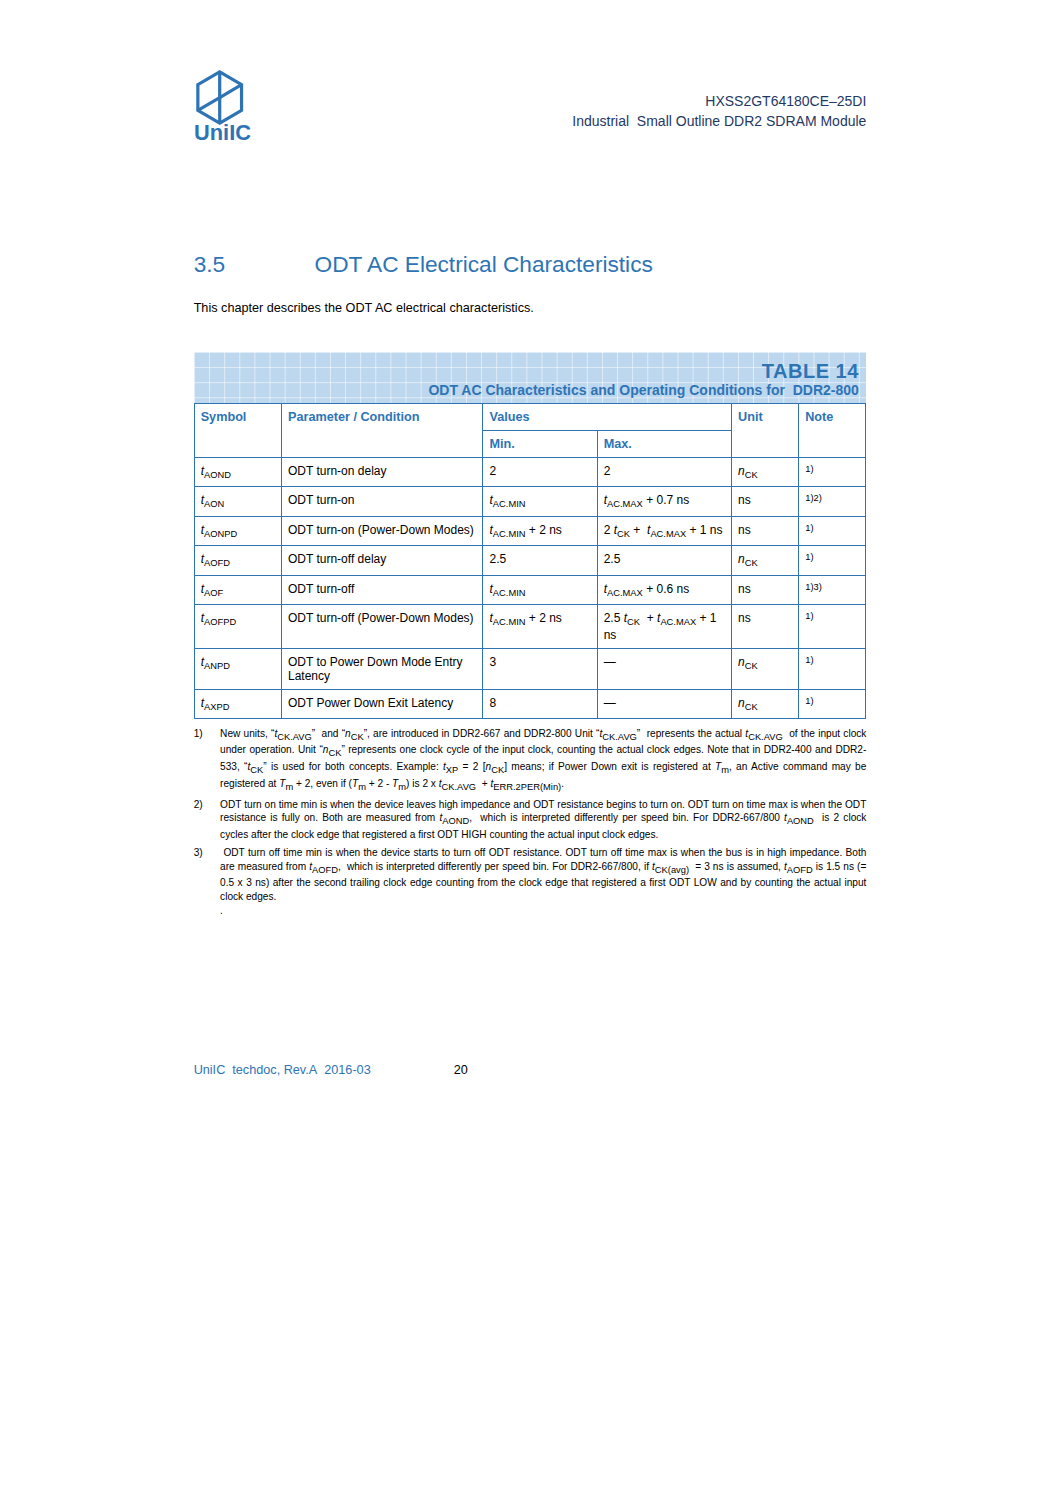UniIC
HXSS2GT64180CE–25DI
Industrial Small Outline DDR2 SDRAM Module
3.5 ODT AC Electrical Characteristics
This chapter describes the ODT AC electrical characteristics.
TABLE 14
ODT AC Characteristics and Operating Conditions for DDR2-800
| Symbol | Parameter / Condition | Values | Unit | Note |
| --- | --- | --- | --- | --- |
| Min. | Max. |
| t AOND | ODT turn-on delay | 2 | 2 | n CK | 1) |
| t AON | ODT turn-on | t AC.MIN | t AC.MAX + 0.7 ns | ns | 1)2) |
| t AONPD | ODT turn-on (Power-Down Modes) | t AC.MIN + 2 ns | 2 t CK + t AC.MAX + 1 ns | ns | 1) |
| t AOFD | ODT turn-off delay | 2.5 | 2.5 | n CK | 1) |
| t AOF | ODT turn-off | t AC.MIN | t AC.MAX + 0.6 ns | ns | 1)3) |
| t AOFPD | ODT turn-off (Power-Down Modes) | t AC.MIN + 2 ns | 2.5 t CK + t AC.MAX + 1 ns | ns | 1) |
| t ANPD | ODT to Power Down Mode Entry Latency | 3 | — | n CK | 1) |
| t AXPD | ODT Power Down Exit Latency | 8 | — | n CK | 1) |
New units, “tCK.AVG” and “nCK”, are introduced in DDR2-667 and DDR2-800 Unit “tCK.AVG” represents the actual tCK.AVG of the input clock under operation. Unit “nCK” represents one clock cycle of the input clock, counting the actual clock edges. Note that in DDR2-400 and DDR2-533, “tCK” is used for both concepts. Example: tXP = 2 [nCK] means; if Power Down exit is registered at Tm, an Active command may be registered at Tm + 2, even if (Tm + 2 - Tm) is 2 x tCK.AVG + tERR.2PER(Min).
ODT turn on time min is when the device leaves high impedance and ODT resistance begins to turn on. ODT turn on time max is when the ODT resistance is fully on. Both are measured from tAOND, which is interpreted differently per speed bin. For DDR2-667/800 tAOND is 2 clock cycles after the clock edge that registered a first ODT HIGH counting the actual input clock edges.
ODT turn off time min is when the device starts to turn off ODT resistance. ODT turn off time max is when the bus is in high impedance. Both are measured from tAOFD, which is interpreted differently per speed bin. For DDR2-667/800, if tCK(avg) = 3 ns is assumed, tAOFD is 1.5 ns (= 0.5 x 3 ns) after the second trailing clock edge counting from the clock edge that registered a first ODT LOW and by counting the actual input clock edges.
.
UniIC techdoc, Rev.A 2016-03 20